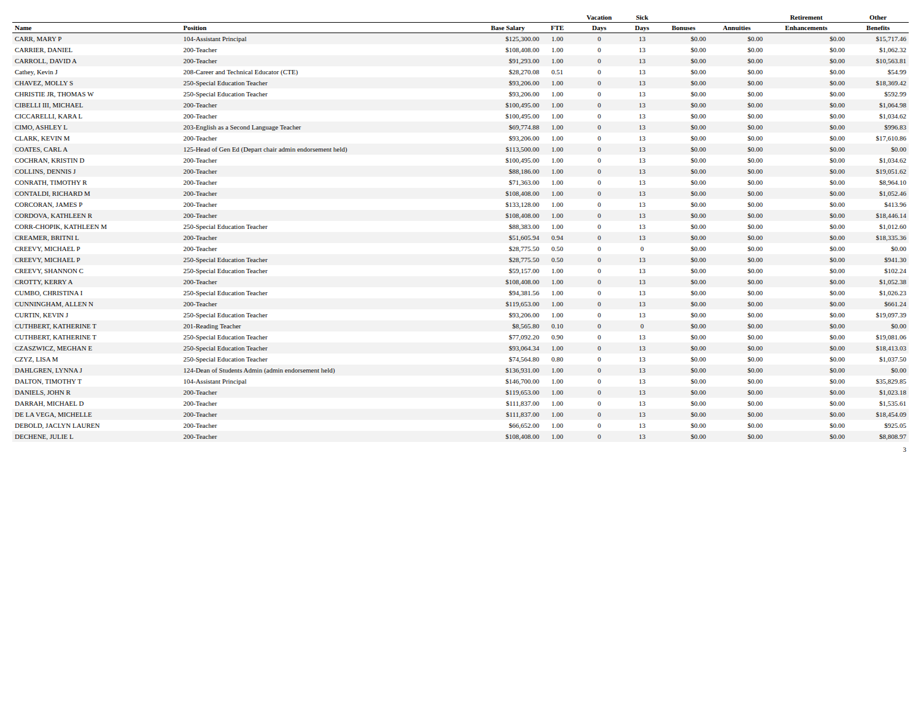| | | | | Vacation | Sick | | | Retirement | Other |
| --- | --- | --- | --- | --- | --- | --- | --- | --- | --- |
| Name | Position | Base Salary | FTE | Days | Days | Bonuses | Annuities | Enhancements | Benefits |
| CARR, MARY P | 104-Assistant Principal | $125,300.00 | 1.00 | 0 | 13 | $0.00 | $0.00 | $0.00 | $15,717.46 |
| CARRIER, DANIEL | 200-Teacher | $108,408.00 | 1.00 | 0 | 13 | $0.00 | $0.00 | $0.00 | $1,062.32 |
| CARROLL, DAVID A | 200-Teacher | $91,293.00 | 1.00 | 0 | 13 | $0.00 | $0.00 | $0.00 | $10,563.81 |
| Cathey, Kevin J | 208-Career and Technical Educator (CTE) | $28,270.08 | 0.51 | 0 | 13 | $0.00 | $0.00 | $0.00 | $54.99 |
| CHAVEZ, MOLLY S | 250-Special Education Teacher | $93,206.00 | 1.00 | 0 | 13 | $0.00 | $0.00 | $0.00 | $18,369.42 |
| CHRISTIE JR, THOMAS W | 250-Special Education Teacher | $93,206.00 | 1.00 | 0 | 13 | $0.00 | $0.00 | $0.00 | $592.99 |
| CIBELLI III, MICHAEL | 200-Teacher | $100,495.00 | 1.00 | 0 | 13 | $0.00 | $0.00 | $0.00 | $1,064.98 |
| CICCARELLI, KARA L | 200-Teacher | $100,495.00 | 1.00 | 0 | 13 | $0.00 | $0.00 | $0.00 | $1,034.62 |
| CIMO, ASHLEY L | 203-English as a Second Language Teacher | $69,774.88 | 1.00 | 0 | 13 | $0.00 | $0.00 | $0.00 | $996.83 |
| CLARK, KEVIN M | 200-Teacher | $93,206.00 | 1.00 | 0 | 13 | $0.00 | $0.00 | $0.00 | $17,610.86 |
| COATES, CARL A | 125-Head of Gen Ed (Depart chair admin endorsement held) | $113,500.00 | 1.00 | 0 | 13 | $0.00 | $0.00 | $0.00 | $0.00 |
| COCHRAN, KRISTIN D | 200-Teacher | $100,495.00 | 1.00 | 0 | 13 | $0.00 | $0.00 | $0.00 | $1,034.62 |
| COLLINS, DENNIS J | 200-Teacher | $88,186.00 | 1.00 | 0 | 13 | $0.00 | $0.00 | $0.00 | $19,051.62 |
| CONRATH, TIMOTHY R | 200-Teacher | $71,363.00 | 1.00 | 0 | 13 | $0.00 | $0.00 | $0.00 | $8,964.10 |
| CONTALDI, RICHARD M | 200-Teacher | $108,408.00 | 1.00 | 0 | 13 | $0.00 | $0.00 | $0.00 | $1,052.46 |
| CORCORAN, JAMES P | 200-Teacher | $133,128.00 | 1.00 | 0 | 13 | $0.00 | $0.00 | $0.00 | $413.96 |
| CORDOVA, KATHLEEN R | 200-Teacher | $108,408.00 | 1.00 | 0 | 13 | $0.00 | $0.00 | $0.00 | $18,446.14 |
| CORR-CHOPIK, KATHLEEN M | 250-Special Education Teacher | $88,383.00 | 1.00 | 0 | 13 | $0.00 | $0.00 | $0.00 | $1,012.60 |
| CREAMER, BRITNI L | 200-Teacher | $51,605.94 | 0.94 | 0 | 13 | $0.00 | $0.00 | $0.00 | $18,335.36 |
| CREEVY, MICHAEL P | 200-Teacher | $28,775.50 | 0.50 | 0 | 0 | $0.00 | $0.00 | $0.00 | $0.00 |
| CREEVY, MICHAEL P | 250-Special Education Teacher | $28,775.50 | 0.50 | 0 | 13 | $0.00 | $0.00 | $0.00 | $941.30 |
| CREEVY, SHANNON C | 250-Special Education Teacher | $59,157.00 | 1.00 | 0 | 13 | $0.00 | $0.00 | $0.00 | $102.24 |
| CROTTY, KERRY A | 200-Teacher | $108,408.00 | 1.00 | 0 | 13 | $0.00 | $0.00 | $0.00 | $1,052.38 |
| CUMBO, CHRISTINA I | 250-Special Education Teacher | $94,381.56 | 1.00 | 0 | 13 | $0.00 | $0.00 | $0.00 | $1,026.23 |
| CUNNINGHAM, ALLEN N | 200-Teacher | $119,653.00 | 1.00 | 0 | 13 | $0.00 | $0.00 | $0.00 | $661.24 |
| CURTIN, KEVIN J | 250-Special Education Teacher | $93,206.00 | 1.00 | 0 | 13 | $0.00 | $0.00 | $0.00 | $19,097.39 |
| CUTHBERT, KATHERINE T | 201-Reading Teacher | $8,565.80 | 0.10 | 0 | 0 | $0.00 | $0.00 | $0.00 | $0.00 |
| CUTHBERT, KATHERINE T | 250-Special Education Teacher | $77,092.20 | 0.90 | 0 | 13 | $0.00 | $0.00 | $0.00 | $19,081.06 |
| CZASZWICZ, MEGHAN E | 250-Special Education Teacher | $93,064.34 | 1.00 | 0 | 13 | $0.00 | $0.00 | $0.00 | $18,413.03 |
| CZYZ, LISA M | 250-Special Education Teacher | $74,564.80 | 0.80 | 0 | 13 | $0.00 | $0.00 | $0.00 | $1,037.50 |
| DAHLGREN, LYNNA J | 124-Dean of Students Admin (admin endorsement held) | $136,931.00 | 1.00 | 0 | 13 | $0.00 | $0.00 | $0.00 | $0.00 |
| DALTON, TIMOTHY T | 104-Assistant Principal | $146,700.00 | 1.00 | 0 | 13 | $0.00 | $0.00 | $0.00 | $35,829.85 |
| DANIELS, JOHN R | 200-Teacher | $119,653.00 | 1.00 | 0 | 13 | $0.00 | $0.00 | $0.00 | $1,023.18 |
| DARRAH, MICHAEL D | 200-Teacher | $111,837.00 | 1.00 | 0 | 13 | $0.00 | $0.00 | $0.00 | $1,535.61 |
| DE LA VEGA, MICHELLE | 200-Teacher | $111,837.00 | 1.00 | 0 | 13 | $0.00 | $0.00 | $0.00 | $18,454.09 |
| DEBOLD, JACLYN LAUREN | 200-Teacher | $66,652.00 | 1.00 | 0 | 13 | $0.00 | $0.00 | $0.00 | $925.05 |
| DECHENE, JULIE L | 200-Teacher | $108,408.00 | 1.00 | 0 | 13 | $0.00 | $0.00 | $0.00 | $8,808.97 |
3